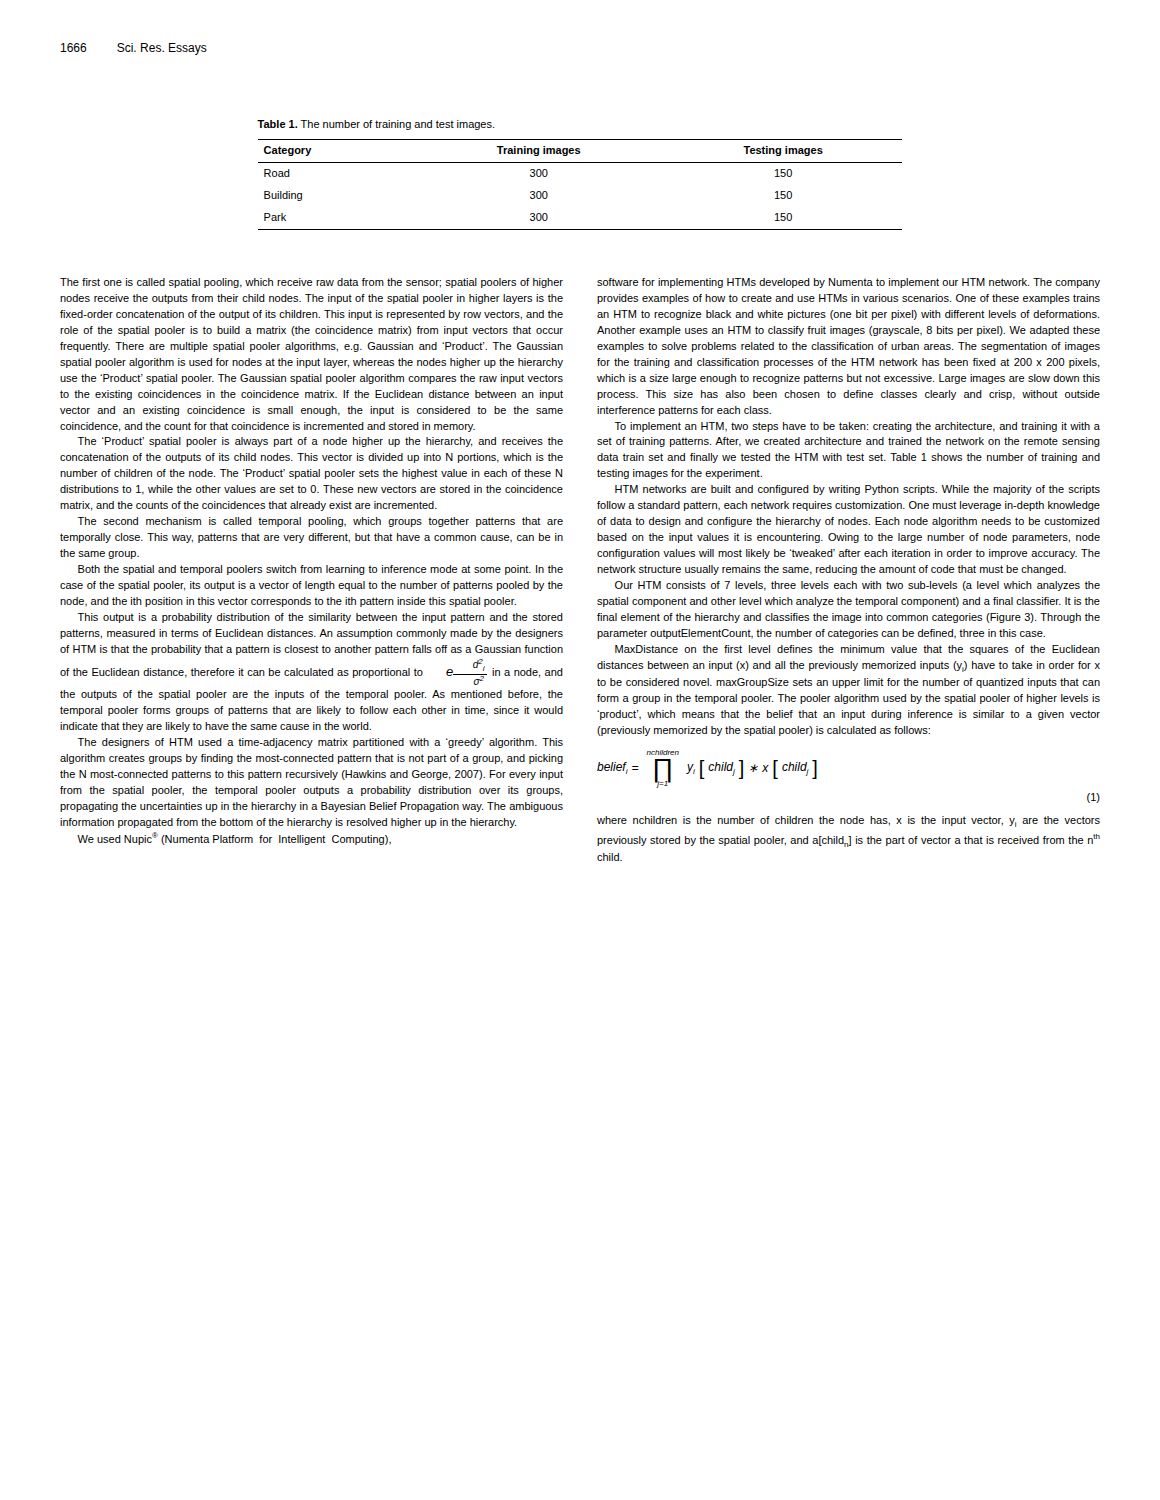1666 Sci. Res. Essays
Table 1. The number of training and test images.
| Category | Training images | Testing images |
| --- | --- | --- |
| Road | 300 | 150 |
| Building | 300 | 150 |
| Park | 300 | 150 |
The first one is called spatial pooling, which receive raw data from the sensor; spatial poolers of higher nodes receive the outputs from their child nodes. The input of the spatial pooler in higher layers is the fixed-order concatenation of the output of its children. This input is represented by row vectors, and the role of the spatial pooler is to build a matrix (the coincidence matrix) from input vectors that occur frequently. There are multiple spatial pooler algorithms, e.g. Gaussian and ‘Product’. The Gaussian spatial pooler algorithm is used for nodes at the input layer, whereas the nodes higher up the hierarchy use the ‘Product’ spatial pooler. The Gaussian spatial pooler algorithm compares the raw input vectors to the existing coincidences in the coincidence matrix. If the Euclidean distance between an input vector and an existing coincidence is small enough, the input is considered to be the same coincidence, and the count for that coincidence is incremented and stored in memory.
The ‘Product’ spatial pooler is always part of a node higher up the hierarchy, and receives the concatenation of the outputs of its child nodes. This vector is divided up into N portions, which is the number of children of the node. The ‘Product’ spatial pooler sets the highest value in each of these N distributions to 1, while the other values are set to 0. These new vectors are stored in the coincidence matrix, and the counts of the coincidences that already exist are incremented.
The second mechanism is called temporal pooling, which groups together patterns that are temporally close. This way, patterns that are very different, but that have a common cause, can be in the same group.
Both the spatial and temporal poolers switch from learning to inference mode at some point. In the case of the spatial pooler, its output is a vector of length equal to the number of patterns pooled by the node, and the ith position in this vector corresponds to the ith pattern inside this spatial pooler.
This output is a probability distribution of the similarity between the input pattern and the stored patterns, measured in terms of Euclidean distances. An assumption commonly made by the designers of HTM is that the probability that a pattern is closest to another pattern falls off as a Gaussian function of the Euclidean distance, therefore it can be calculated as proportional to ed2i σ2 in a node, and the outputs of the spatial pooler are the inputs of the temporal pooler. As mentioned before, the temporal pooler forms groups of patterns that are likely to follow each other in time, since it would indicate that they are likely to have the same cause in the world.
The designers of HTM used a time-adjacency matrix partitioned with a ‘greedy’ algorithm. This algorithm creates groups by finding the most-connected pattern that is not part of a group, and picking the N most-connected patterns to this pattern recursively (Hawkins and George, 2007). For every input from the spatial pooler, the temporal pooler outputs a probability distribution over its groups, propagating the uncertainties up in the hierarchy in a Bayesian Belief Propagation way. The ambiguous information propagated from the bottom of the hierarchy is resolved higher up in the hierarchy.
We used Nupic® (Numenta Platform for Intelligent Computing),
software for implementing HTMs developed by Numenta to implement our HTM network. The company provides examples of how to create and use HTMs in various scenarios. One of these examples trains an HTM to recognize black and white pictures (one bit per pixel) with different levels of deformations. Another example uses an HTM to classify fruit images (grayscale, 8 bits per pixel). We adapted these examples to solve problems related to the classification of urban areas. The segmentation of images for the training and classification processes of the HTM network has been fixed at 200 x 200 pixels, which is a size large enough to recognize patterns but not excessive. Large images are slow down this process. This size has also been chosen to define classes clearly and crisp, without outside interference patterns for each class.
To implement an HTM, two steps have to be taken: creating the architecture, and training it with a set of training patterns. After, we created architecture and trained the network on the remote sensing data train set and finally we tested the HTM with test set. Table 1 shows the number of training and testing images for the experiment.
HTM networks are built and configured by writing Python scripts. While the majority of the scripts follow a standard pattern, each network requires customization. One must leverage in-depth knowledge of data to design and configure the hierarchy of nodes. Each node algorithm needs to be customized based on the input values it is encountering. Owing to the large number of node parameters, node configuration values will most likely be ‘tweaked’ after each iteration in order to improve accuracy. The network structure usually remains the same, reducing the amount of code that must be changed.
Our HTM consists of 7 levels, three levels each with two sub-levels (a level which analyzes the spatial component and other level which analyze the temporal component) and a final classifier. It is the final element of the hierarchy and classifies the image into common categories (Figure 3). Through the parameter outputElementCount, the number of categories can be defined, three in this case.
MaxDistance on the first level defines the minimum value that the squares of the Euclidean distances between an input (x) and all the previously memorized inputs (yi) have to take in order for x to be considered novel. maxGroupSize sets an upper limit for the number of quantized inputs that can form a group in the temporal pooler. The pooler algorithm used by the spatial pooler of higher levels is ‘product’, which means that the belief that an input during inference is similar to a given vector (previously memorized by the spatial pooler) is calculated as follows:
beliefi = nchildren ∏ j=1 yi [childj] ∗ x [childj]
(1)
where nchildren is the number of children the node has, x is the input vector, yi are the vectors previously stored by the spatial pooler, and a[childn] is the part of vector a that is received from the nth child.